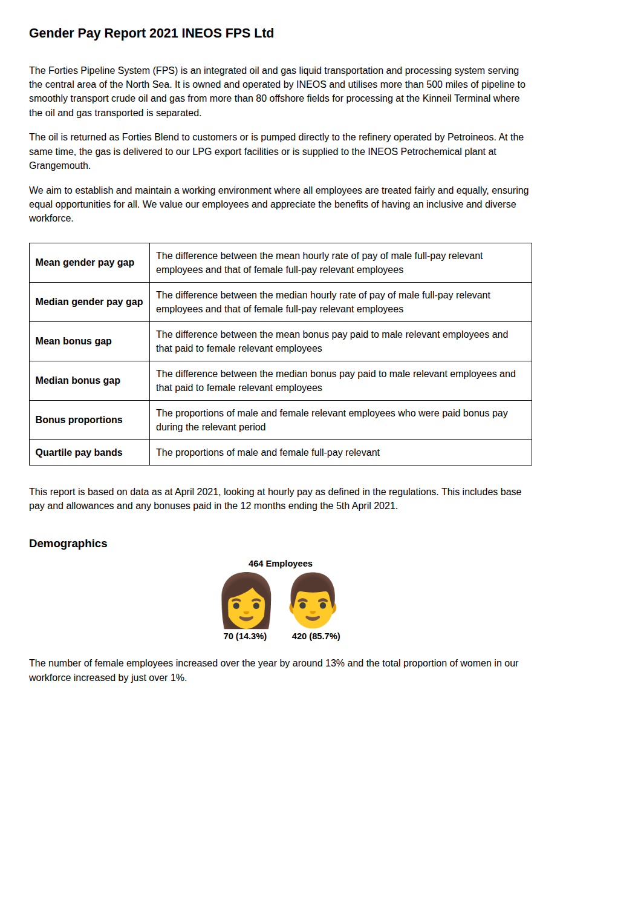Gender Pay Report 2021 INEOS FPS Ltd
The Forties Pipeline System (FPS) is an integrated oil and gas liquid transportation and processing system serving the central area of the North Sea. It is owned and operated by INEOS and utilises more than 500 miles of pipeline to smoothly transport crude oil and gas from more than 80 offshore fields for processing at the Kinneil Terminal where the oil and gas transported is separated.
The oil is returned as Forties Blend to customers or is pumped directly to the refinery operated by Petroineos. At the same time, the gas is delivered to our LPG export facilities or is supplied to the INEOS Petrochemical plant at Grangemouth.
We aim to establish and maintain a working environment where all employees are treated fairly and equally, ensuring equal opportunities for all. We value our employees and appreciate the benefits of having an inclusive and diverse workforce.
| Mean gender pay gap | The difference between the mean hourly rate of pay of male full-pay relevant employees and that of female full-pay relevant employees |
| Median gender pay gap | The difference between the median hourly rate of pay of male full-pay relevant employees and that of female full-pay relevant employees |
| Mean bonus gap | The difference between the mean bonus pay paid to male relevant employees and that paid to female relevant employees |
| Median bonus gap | The difference between the median bonus pay paid to male relevant employees and that paid to female relevant employees |
| Bonus proportions | The proportions of male and female relevant employees who were paid bonus pay during the relevant period |
| Quartile pay bands | The proportions of male and female full-pay relevant |
This report is based on data as at April 2021, looking at hourly pay as defined in the regulations. This includes base pay and allowances and any bonuses paid in the 12 months ending the 5th April 2021.
Demographics
464 Employees
👩👨
70 (14.3%) 420 (85.7%)
The number of female employees increased over the year by around 13% and the total proportion of women in our workforce increased by just over 1%.